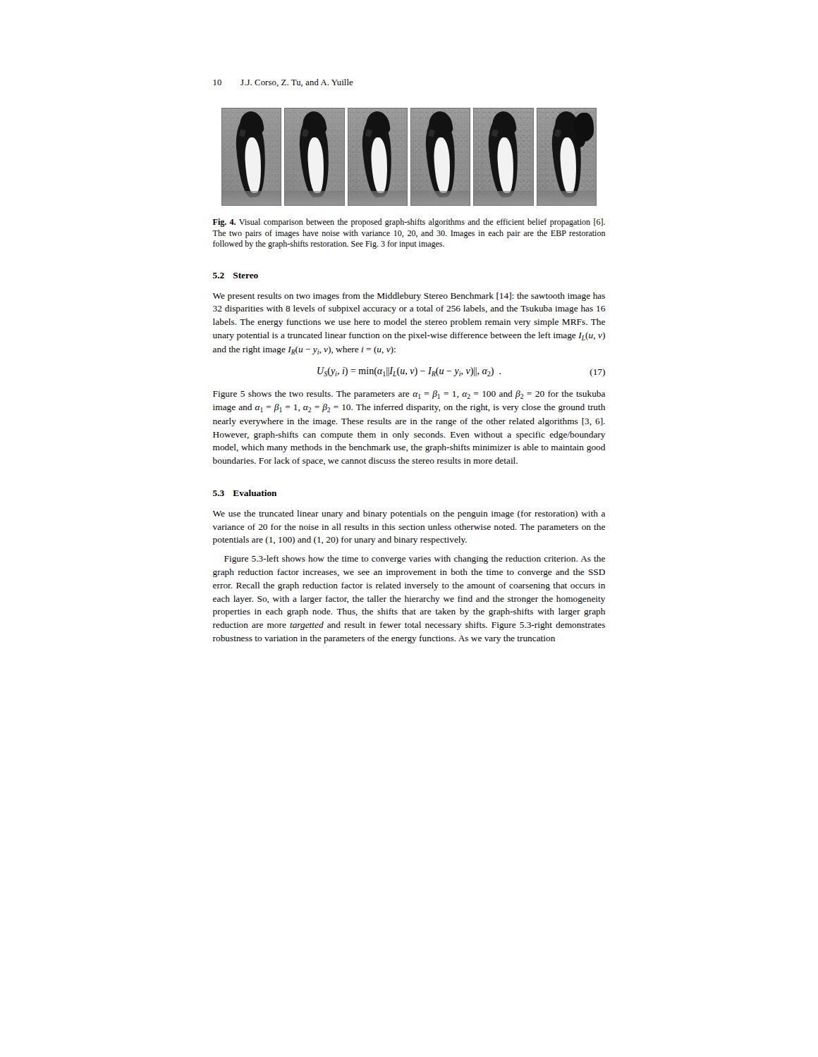10 J.J. Corso, Z. Tu, and A. Yuille
Fig. 4. Visual comparison between the proposed graph-shifts algorithms and the efficient belief propagation [6]. The two pairs of images have noise with variance 10, 20, and 30. Images in each pair are the EBP restoration followed by the graph-shifts restoration. See Fig. 3 for input images.
5.2 Stereo
We present results on two images from the Middlebury Stereo Benchmark [14]: the sawtooth image has 32 disparities with 8 levels of subpixel accuracy or a total of 256 labels, and the Tsukuba image has 16 labels. The energy functions we use here to model the stereo problem remain very simple MRFs. The unary potential is a truncated linear function on the pixel-wise difference between the left image IL(u, v) and the right image IR(u − yi, v), where i = (u, v):
US(yi, i) = min(α 1||IL(u, v) − IR(u − yi, v)||, α 2) . (17)
Figure 5 shows the two results. The parameters are α 1 = β 1 = 1, α 2 = 100 and β 2 = 20 for the tsukuba image and α 1 = β 1 = 1, α 2 = β 2 = 10. The inferred disparity, on the right, is very close the ground truth nearly everywhere in the image. These results are in the range of the other related algorithms [3, 6]. However, graph-shifts can compute them in only seconds. Even without a specific edge/boundary model, which many methods in the benchmark use, the graph-shifts minimizer is able to maintain good boundaries. For lack of space, we cannot discuss the stereo results in more detail.
5.3 Evaluation
We use the truncated linear unary and binary potentials on the penguin image (for restoration) with a variance of 20 for the noise in all results in this section unless otherwise noted. The parameters on the potentials are (1, 100) and (1, 20) for unary and binary respectively.
Figure 5.3-left shows how the time to converge varies with changing the reduction criterion. As the graph reduction factor increases, we see an improvement in both the time to converge and the SSD error. Recall the graph reduction factor is related inversely to the amount of coarsening that occurs in each layer. So, with a larger factor, the taller the hierarchy we find and the stronger the homogeneity properties in each graph node. Thus, the shifts that are taken by the graph-shifts with larger graph reduction are more targetted and result in fewer total necessary shifts. Figure 5.3-right demonstrates robustness to variation in the parameters of the energy functions. As we vary the truncation